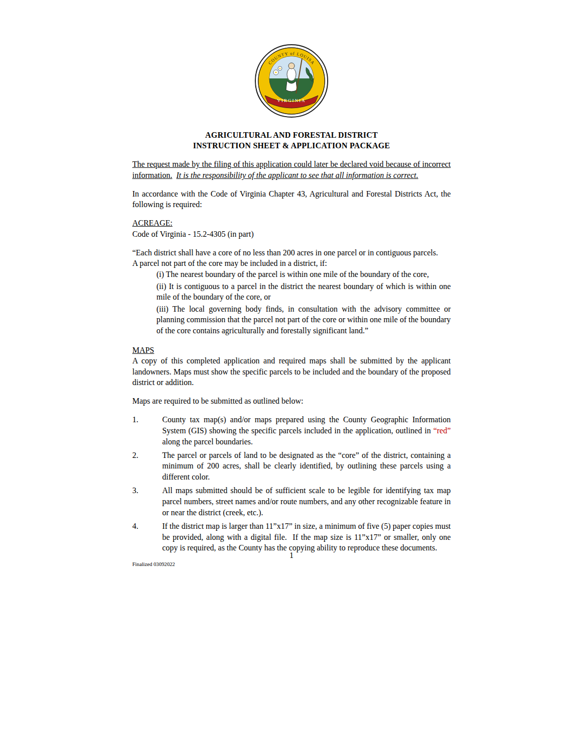VIRGINIA COUNTY of LOUISA
AGRICULTURAL AND FORESTAL DISTRICT
INSTRUCTION SHEET & APPLICATION PACKAGE
The request made by the filing of this application could later be declared void because of incorrect information. It is the responsibility of the applicant to see that all information is correct.
In accordance with the Code of Virginia Chapter 43, Agricultural and Forestal Districts Act, the following is required:
ACREAGE:
Code of Virginia - 15.2-4305 (in part)
“Each district shall have a core of no less than 200 acres in one parcel or in contiguous parcels.
A parcel not part of the core may be included in a district, if:
(i) The nearest boundary of the parcel is within one mile of the boundary of the core,
(ii) It is contiguous to a parcel in the district the nearest boundary of which is within one mile of the boundary of the core, or
(iii) The local governing body finds, in consultation with the advisory committee or planning commission that the parcel not part of the core or within one mile of the boundary of the core contains agriculturally and forestally significant land.”
MAPS
A copy of this completed application and required maps shall be submitted by the applicant landowners. Maps must show the specific parcels to be included and the boundary of the proposed district or addition.
Maps are required to be submitted as outlined below:
1. County tax map(s) and/or maps prepared using the County Geographic Information System (GIS) showing the specific parcels included in the application, outlined in “red” along the parcel boundaries.
2. The parcel or parcels of land to be designated as the “core” of the district, containing a minimum of 200 acres, shall be clearly identified, by outlining these parcels using a different color.
3. All maps submitted should be of sufficient scale to be legible for identifying tax map parcel numbers, street names and/or route numbers, and any other recognizable feature in or near the district (creek, etc.).
4. If the district map is larger than 11”x17” in size, a minimum of five (5) paper copies must be provided, along with a digital file. If the map size is 11”x17” or smaller, only one copy is required, as the County has the copying ability to reproduce these documents.
1
Finalized 03092022